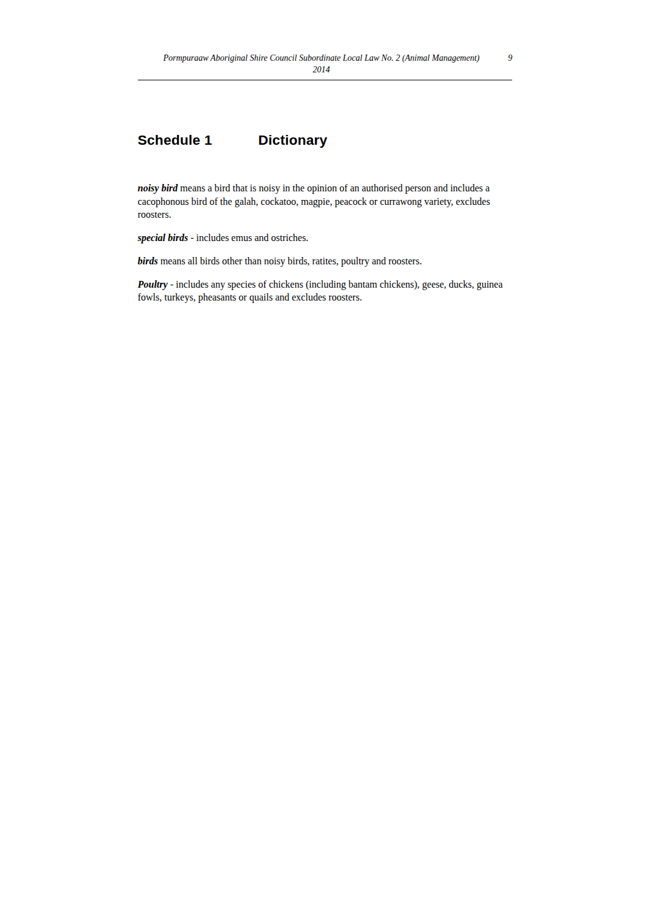Pormpuraaw Aboriginal Shire Council Subordinate Local Law No. 2 (Animal Management) 2014 9
Schedule 1 Dictionary
noisy bird means a bird that is noisy in the opinion of an authorised person and includes a cacophonous bird of the galah, cockatoo, magpie, peacock or currawong variety, excludes roosters.
special birds - includes emus and ostriches.
birds means all birds other than noisy birds, ratites, poultry and roosters.
Poultry - includes any species of chickens (including bantam chickens), geese, ducks, guinea fowls, turkeys, pheasants or quails and excludes roosters.